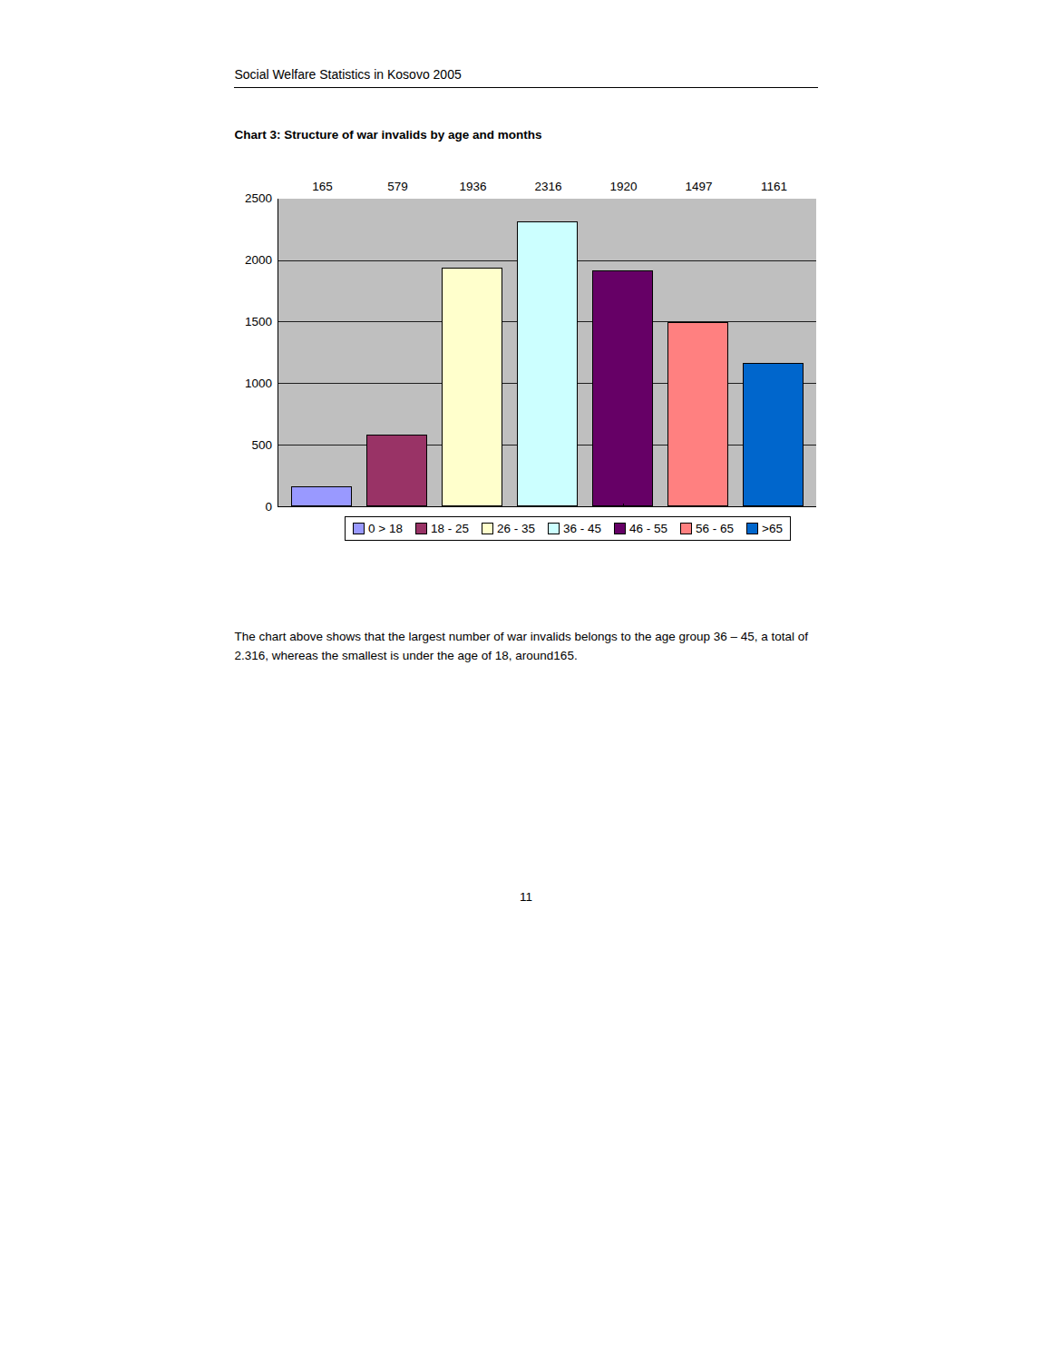Social Welfare Statistics in Kosovo 2005
Chart 3: Structure of war invalids by age and months
2500
2000
1500
1000
500
0
165
579
1936
2316
1920
1497
1161
0 > 18 18 - 25 26 - 35 36 - 45 46 - 55 56 - 65 >65
The chart above shows that the largest number of war invalids belongs to the age group 36 – 45, a total of 2.316, whereas the smallest is under the age of 18, around165.
11